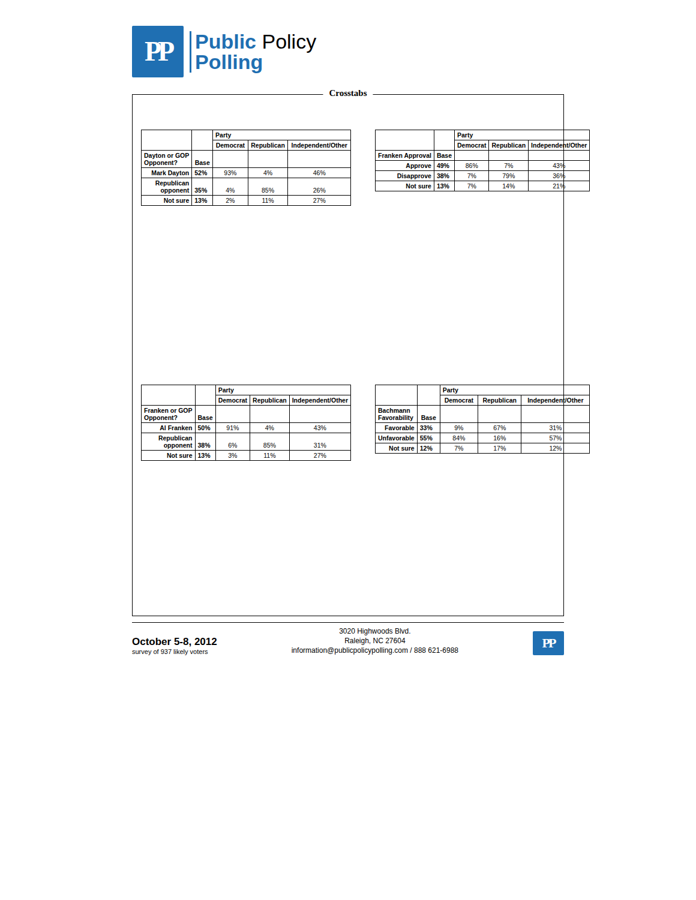PP
Public Policy
Polling
Crosstabs
| | | Party |
| Democrat | Republican | Independent/Other |
| Dayton or GOP Opponent? | Base | | | |
| Mark Dayton | 52% | 93% | 4% | 46% |
| Republican opponent | 35% | 4% | 85% | 26% |
| Not sure | 13% | 2% | 11% | 27% |
| | | Party |
| Democrat | Republican | Independent/Other |
| Franken Approval | Base | | | |
| Approve | 49% | 86% | 7% | 43% |
| Disapprove | 38% | 7% | 79% | 36% |
| Not sure | 13% | 7% | 14% | 21% |
| | | Party |
| Democrat | Republican | Independent/Other |
| Franken or GOP Opponent? | Base | | | |
| Al Franken | 50% | 91% | 4% | 43% |
| Republican opponent | 38% | 6% | 85% | 31% |
| Not sure | 13% | 3% | 11% | 27% |
| | | Party |
| Democrat | Republican | Independent/Other |
| Bachmann Favorability | Base | | | |
| Favorable | 33% | 9% | 67% | 31% |
| Unfavorable | 55% | 84% | 16% | 57% |
| Not sure | 12% | 7% | 17% | 12% |
October 5-8, 2012
survey of 937 likely voters
3020 Highwoods Blvd.
Raleigh, NC 27604
information@publicpolicypolling.com / 888 621-6988
PP